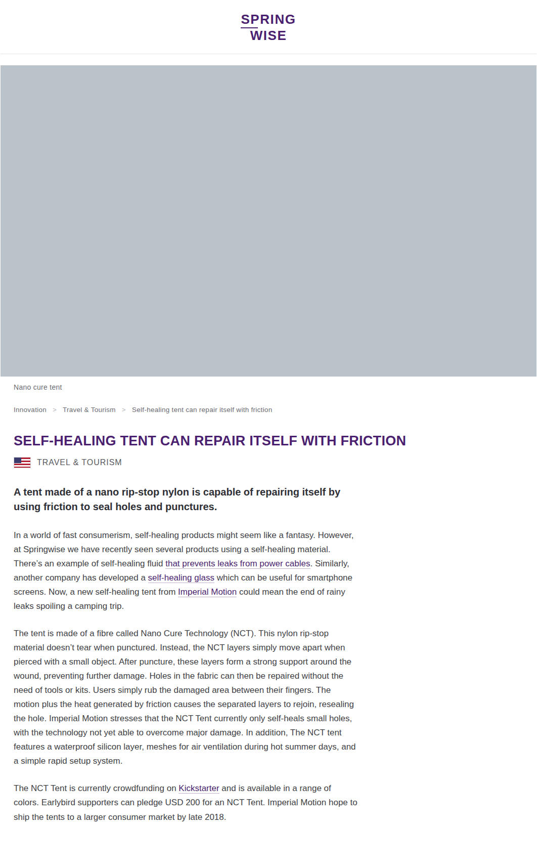SPRING WISE
Nano cure tent
Innovation > Travel & Tourism > Self-healing tent can repair itself with friction
Self-healing tent can repair itself with friction
Travel & Tourism
A tent made of a nano rip-stop nylon is capable of repairing itself by using friction to seal holes and punctures.
In a world of fast consumerism, self-healing products might seem like a fantasy. However, at Springwise we have recently seen several products using a self-healing material. There’s an example of self-healing fluid that prevents leaks from power cables. Similarly, another company has developed a self-healing glass which can be useful for smartphone screens. Now, a new self-healing tent from Imperial Motion could mean the end of rainy leaks spoiling a camping trip.
The tent is made of a fibre called Nano Cure Technology (NCT). This nylon rip-stop material doesn’t tear when punctured. Instead, the NCT layers simply move apart when pierced with a small object. After puncture, these layers form a strong support around the wound, preventing further damage. Holes in the fabric can then be repaired without the need of tools or kits. Users simply rub the damaged area between their fingers. The motion plus the heat generated by friction causes the separated layers to rejoin, resealing the hole. Imperial Motion stresses that the NCT Tent currently only self-heals small holes, with the technology not yet able to overcome major damage. In addition, The NCT tent features a waterproof silicon layer, meshes for air ventilation during hot summer days, and a simple rapid setup system.
The NCT Tent is currently crowdfunding on Kickstarter and is available in a range of colors. Earlybird supporters can pledge USD 200 for an NCT Tent. Imperial Motion hope to ship the tents to a larger consumer market by late 2018.